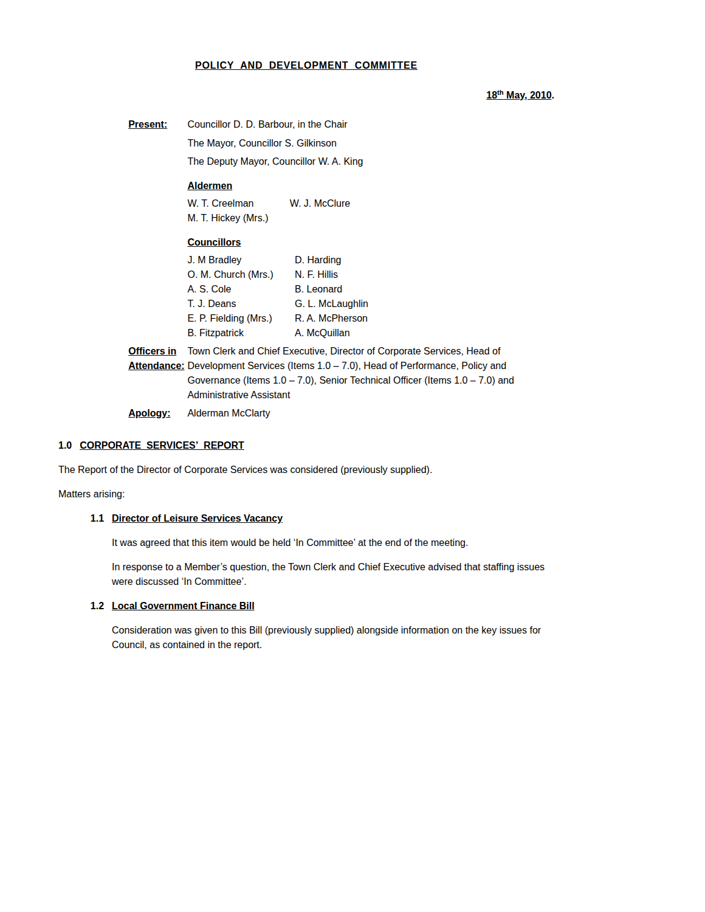POLICY AND DEVELOPMENT COMMITTEE
18th May, 2010.
| Present: | Councillor D. D. Barbour, in the Chair |
| | The Mayor, Councillor S. Gilkinson |
| | The Deputy Mayor, Councillor W. A. King |
| | Aldermen / W. T. Creelman / W. J. McClure / / M. T. Hickey (Mrs.) / / |
| | Councillors / J. M Bradley / D. Harding / / O. M. Church (Mrs.) / N. F. Hillis / / A. S. Cole / B. Leonard / / T. J. Deans / G. L. McLaughlin / / E. P. Fielding (Mrs.) / R. A. McPherson / / B. Fitzpatrick / A. McQuillan / |
| Officers in Attendance: | Town Clerk and Chief Executive, Director of Corporate Services, Head of Development Services (Items 1.0 – 7.0), Head of Performance, Policy and Governance (Items 1.0 – 7.0), Senior Technical Officer (Items 1.0 – 7.0) and Administrative Assistant |
| Apology: | Alderman McClarty |
1.0 CORPORATE SERVICES’ REPORT
The Report of the Director of Corporate Services was considered (previously supplied).
Matters arising:
1.1 Director of Leisure Services Vacancy
It was agreed that this item would be held ‘In Committee’ at the end of the meeting.
In response to a Member’s question, the Town Clerk and Chief Executive advised that staffing issues were discussed ‘In Committee’.
1.2 Local Government Finance Bill
Consideration was given to this Bill (previously supplied) alongside information on the key issues for Council, as contained in the report.